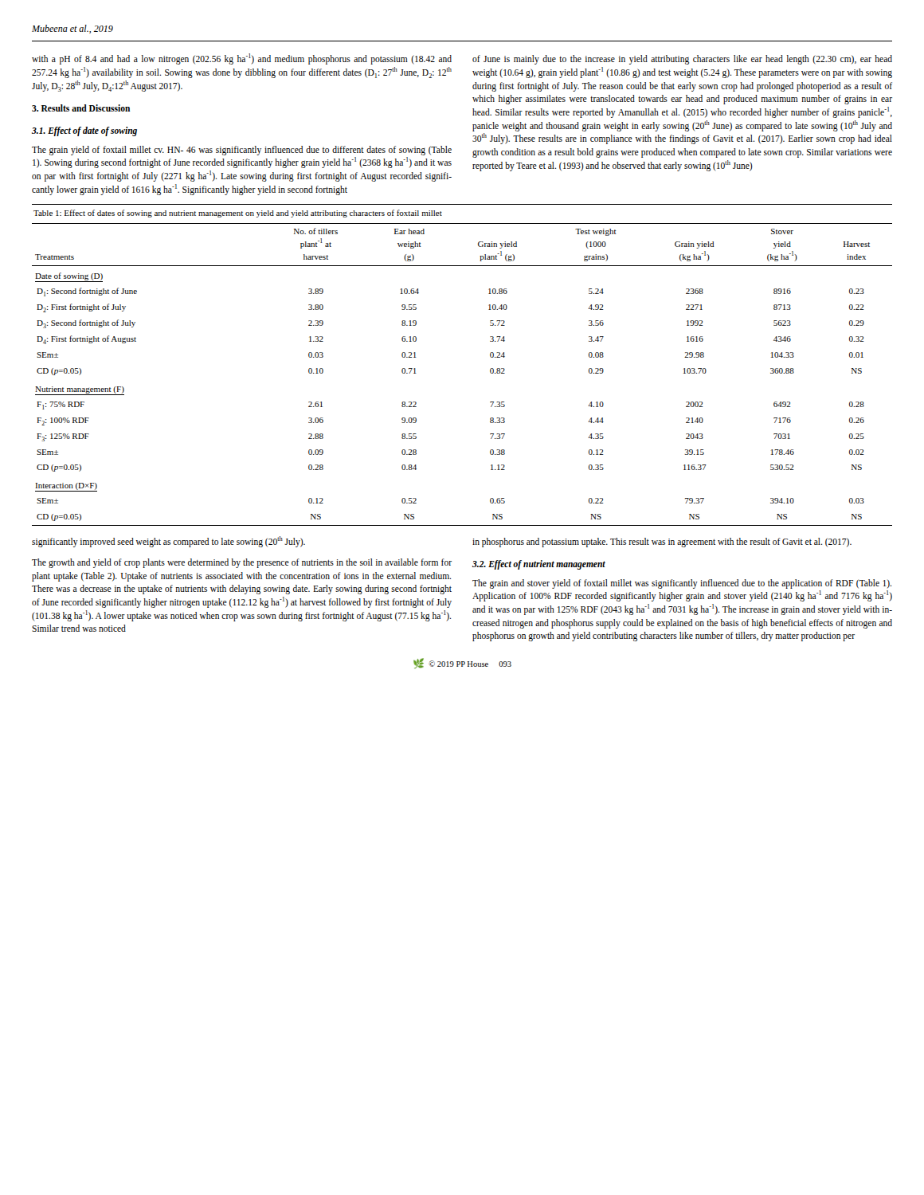Mubeena et al., 2019
with a pH of 8.4 and had a low nitrogen (202.56 kg ha-1) and medium phosphorus and potassium (18.42 and 257.24 kg ha-1) availability in soil. Sowing was done by dibbling on four different dates (D1: 27th June, D2: 12th July, D3: 28th July, D4:12th August 2017).
3. Results and Discussion
3.1. Effect of date of sowing
The grain yield of foxtail millet cv. HN- 46 was significantly influenced due to different dates of sowing (Table 1). Sowing during second fortnight of June recorded significantly higher grain yield ha-1 (2368 kg ha-1) and it was on par with first fortnight of July (2271 kg ha-1). Late sowing during first fortnight of August recorded significantly lower grain yield of 1616 kg ha-1. Significantly higher yield in second fortnight
of June is mainly due to the increase in yield attributing characters like ear head length (22.30 cm), ear head weight (10.64 g), grain yield plant-1 (10.86 g) and test weight (5.24 g). These parameters were on par with sowing during first fortnight of July. The reason could be that early sown crop had prolonged photoperiod as a result of which higher assimilates were translocated towards ear head and produced maximum number of grains in ear head. Similar results were reported by Amanullah et al. (2015) who recorded higher number of grains panicle-1, panicle weight and thousand grain weight in early sowing (20th June) as compared to late sowing (10th July and 30th July). These results are in compliance with the findings of Gavit et al. (2017). Earlier sown crop had ideal growth condition as a result bold grains were produced when compared to late sown crop. Similar variations were reported by Teare et al. (1993) and he observed that early sowing (10th June)
Table 1: Effect of dates of sowing and nutrient management on yield and yield attributing characters of foxtail millet
| Treatments | No. of tillers plant -1 at harvest | Ear head weight (g) | Grain yield plant -1 (g) | Test weight (1000 grains) | Grain yield (kg ha -1 ) | Stover yield (kg ha -1 ) | Harvest index |
| --- | --- | --- | --- | --- | --- | --- | --- |
| Date of sowing (D) |
| D 1 : Second fortnight of June | 3.89 | 10.64 | 10.86 | 5.24 | 2368 | 8916 | 0.23 |
| D 2 : First fortnight of July | 3.80 | 9.55 | 10.40 | 4.92 | 2271 | 8713 | 0.22 |
| D 3 : Second fortnight of July | 2.39 | 8.19 | 5.72 | 3.56 | 1992 | 5623 | 0.29 |
| D 4 : First fortnight of August | 1.32 | 6.10 | 3.74 | 3.47 | 1616 | 4346 | 0.32 |
| SEm± | 0.03 | 0.21 | 0.24 | 0.08 | 29.98 | 104.33 | 0.01 |
| CD ( p =0.05) | 0.10 | 0.71 | 0.82 | 0.29 | 103.70 | 360.88 | NS |
| Nutrient management (F) |
| F 1 : 75% RDF | 2.61 | 8.22 | 7.35 | 4.10 | 2002 | 6492 | 0.28 |
| F 2 : 100% RDF | 3.06 | 9.09 | 8.33 | 4.44 | 2140 | 7176 | 0.26 |
| F 3 : 125% RDF | 2.88 | 8.55 | 7.37 | 4.35 | 2043 | 7031 | 0.25 |
| SEm± | 0.09 | 0.28 | 0.38 | 0.12 | 39.15 | 178.46 | 0.02 |
| CD ( p =0.05) | 0.28 | 0.84 | 1.12 | 0.35 | 116.37 | 530.52 | NS |
| Interaction (D×F) |
| SEm± | 0.12 | 0.52 | 0.65 | 0.22 | 79.37 | 394.10 | 0.03 |
| CD ( p =0.05) | NS | NS | NS | NS | NS | NS | NS |
significantly improved seed weight as compared to late sowing (20th July).
The growth and yield of crop plants were determined by the presence of nutrients in the soil in available form for plant uptake (Table 2). Uptake of nutrients is associated with the concentration of ions in the external medium. There was a decrease in the uptake of nutrients with delaying sowing date. Early sowing during second fortnight of June recorded significantly higher nitrogen uptake (112.12 kg ha-1) at harvest followed by first fortnight of July (101.38 kg ha-1). A lower uptake was noticed when crop was sown during first fortnight of August (77.15 kg ha-1). Similar trend was noticed
in phosphorus and potassium uptake. This result was in agreement with the result of Gavit et al. (2017).
3.2. Effect of nutrient management
The grain and stover yield of foxtail millet was significantly influenced due to the application of RDF (Table 1). Application of 100% RDF recorded significantly higher grain and stover yield (2140 kg ha-1 and 7176 kg ha-1) and it was on par with 125% RDF (2043 kg ha-1 and 7031 kg ha-1). The increase in grain and stover yield with increased nitrogen and phosphorus supply could be explained on the basis of high beneficial effects of nitrogen and phosphorus on growth and yield contributing characters like number of tillers, dry matter production per
🌿 © 2019 PP House 093